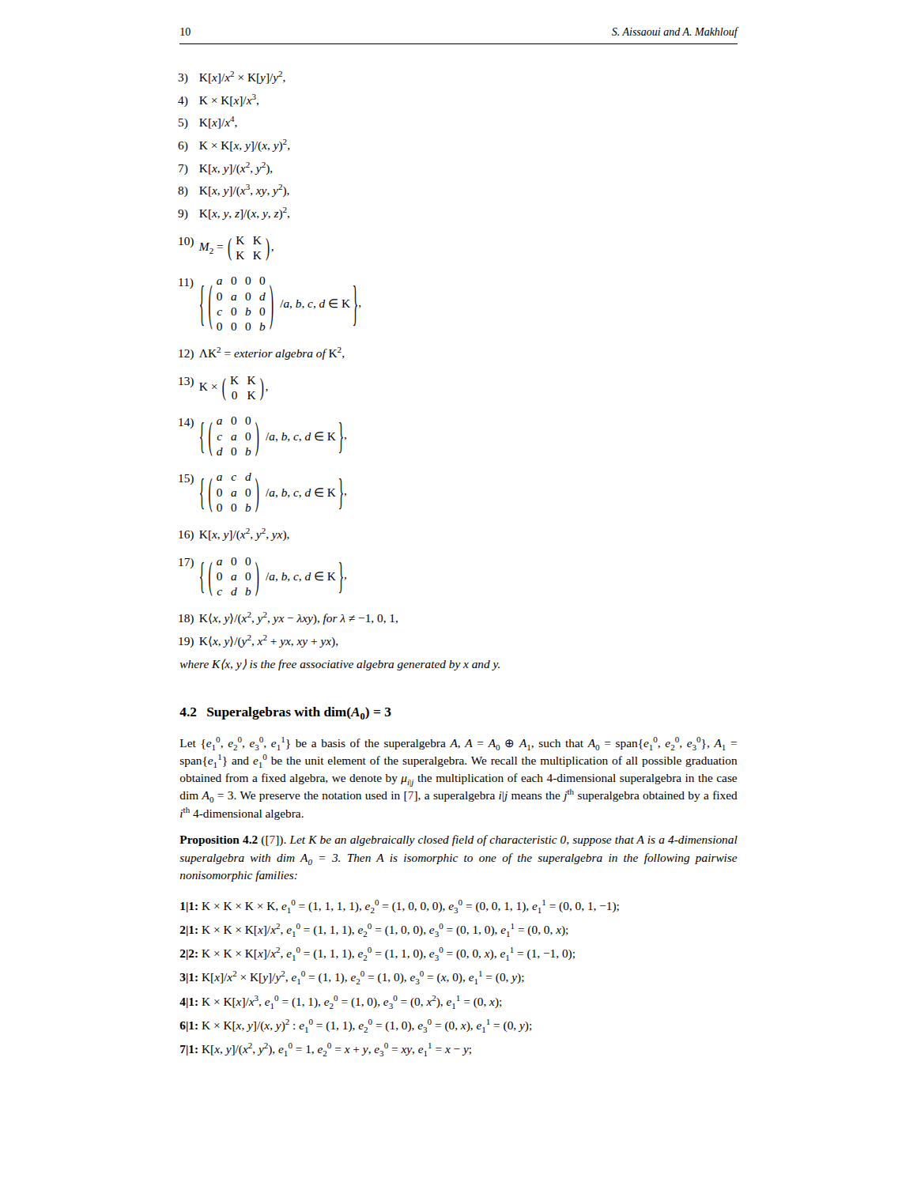10 S. Aissaoui and A. Makhlouf
3) K[x]/x2 × K[y]/y2,
4) K × K[x]/x3,
5) K[x]/x4,
6) K × K[x, y]/(x, y)2,
7) K[x, y]/(x2, y2),
8) K[x, y]/(x3, xy, y2),
9) K[x, y, z]/(x, y, z)2,
10) M2 =
| K | K |
| K | K |
,
11)
| a | 0 | 0 | 0 |
| 0 | a | 0 | d |
| c | 0 | b | 0 |
| 0 | 0 | 0 | b |
/a, b, c, d ∈ K,
12) ΛK2 = exterior algebra of K2,
13) K ×
| K | K |
| 0 | K |
,
14)
| a | 0 | 0 |
| c | a | 0 |
| d | 0 | b |
/a, b, c, d ∈ K,
15)
| a | c | d |
| 0 | a | 0 |
| 0 | 0 | b |
/a, b, c, d ∈ K,
16) K[x, y]/(x2, y2, yx),
17)
| a | 0 | 0 |
| 0 | a | 0 |
| c | d | b |
/a, b, c, d ∈ K,
18) K⟨x, y⟩/(x2, y2, yx − λxy), for λ ≠ −1, 0, 1,
19) K⟨x, y⟩/(y2, x2 + yx, xy + yx),
where K⟨x, y⟩ is the free associative algebra generated by x and y.
4.2 Superalgebras with dim(A0) = 3
Let {e10, e20, e30, e11} be a basis of the superalgebra A, A = A0 ⊕ A1, such that A0 = span{e10, e20, e30}, A1 = span{e11} and e10 be the unit element of the superalgebra. We recall the multiplication of all possible graduation obtained from a fixed algebra, we denote by μi|j the multiplication of each 4-dimensional superalgebra in the case dim A0 = 3. We preserve the notation used in [7], a superalgebra i|j means the jth superalgebra obtained by a fixed ith 4-dimensional algebra.
Proposition 4.2 ([7]). Let K be an algebraically closed field of characteristic 0, suppose that A is a 4-dimensional superalgebra with dim A0 = 3. Then A is isomorphic to one of the superalgebra in the following pairwise nonisomorphic families:
1|1: K × K × K × K, e10 = (1, 1, 1, 1), e20 = (1, 0, 0, 0), e30 = (0, 0, 1, 1), e11 = (0, 0, 1, −1);
2|1: K × K × K[x]/x2, e10 = (1, 1, 1), e20 = (1, 0, 0), e30 = (0, 1, 0), e11 = (0, 0, x);
2|2: K × K × K[x]/x2, e10 = (1, 1, 1), e20 = (1, 1, 0), e30 = (0, 0, x), e11 = (1, −1, 0);
3|1: K[x]/x2 × K[y]/y2, e10 = (1, 1), e20 = (1, 0), e30 = (x, 0), e11 = (0, y);
4|1: K × K[x]/x3, e10 = (1, 1), e20 = (1, 0), e30 = (0, x2), e11 = (0, x);
6|1: K × K[x, y]/(x, y)2 : e10 = (1, 1), e20 = (1, 0), e30 = (0, x), e11 = (0, y);
7|1: K[x, y]/(x2, y2), e10 = 1, e20 = x + y, e30 = xy, e11 = x − y;